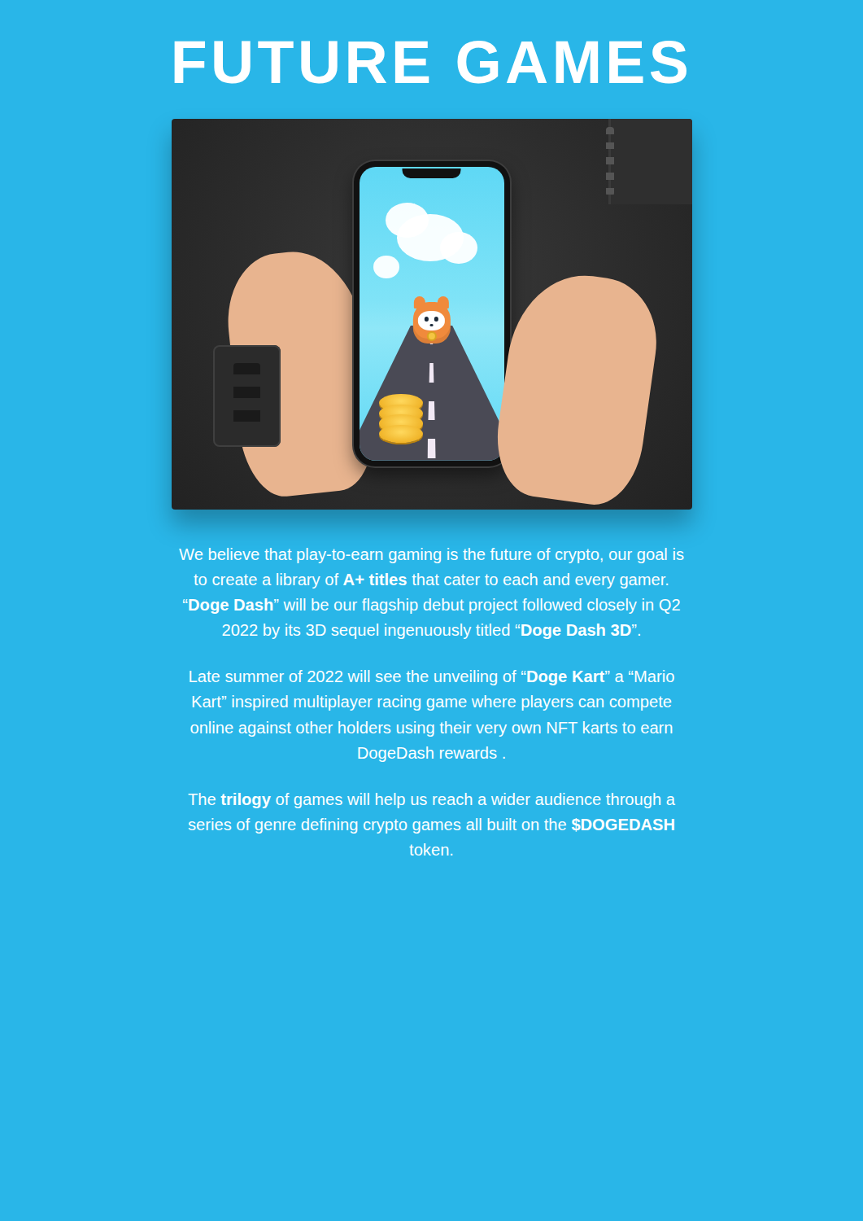Future Games
We believe that play-to-earn gaming is the future of crypto, our goal is to create a library of A+ titles that cater to each and every gamer. “Doge Dash” will be our flagship debut project followed closely in Q2 2022 by its 3D sequel ingenuously titled “Doge Dash 3D”.
Late summer of 2022 will see the unveiling of “Doge Kart” a “Mario Kart” inspired multiplayer racing game where players can compete online against other holders using their very own NFT karts to earn DogeDash rewards .
The trilogy of games will help us reach a wider audience through a series of genre defining crypto games all built on the $DOGEDASH token.